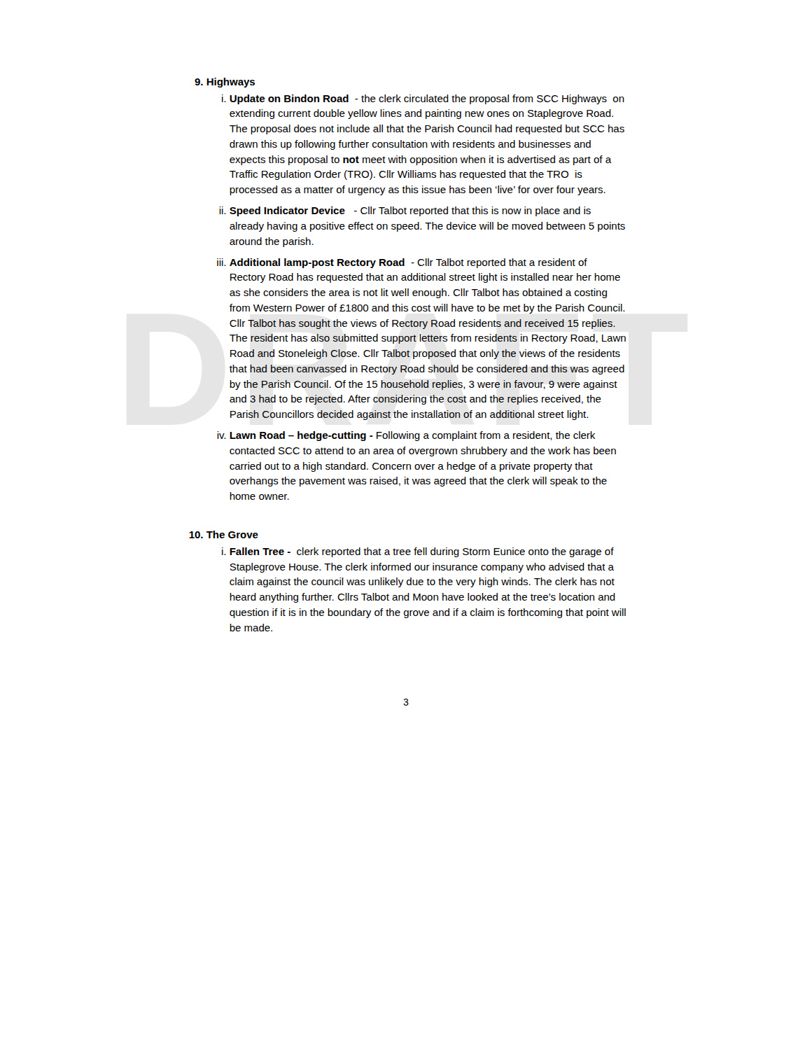DRAFT
Highways
Update on Bindon Road - the clerk circulated the proposal from SCC Highways on extending current double yellow lines and painting new ones on Staplegrove Road. The proposal does not include all that the Parish Council had requested but SCC has drawn this up following further consultation with residents and businesses and expects this proposal to not meet with opposition when it is advertised as part of a Traffic Regulation Order (TRO). Cllr Williams has requested that the TRO is processed as a matter of urgency as this issue has been ‘live’ for over four years.
Speed Indicator Device - Cllr Talbot reported that this is now in place and is already having a positive effect on speed. The device will be moved between 5 points around the parish.
Additional lamp-post Rectory Road - Cllr Talbot reported that a resident of Rectory Road has requested that an additional street light is installed near her home as she considers the area is not lit well enough. Cllr Talbot has obtained a costing from Western Power of £1800 and this cost will have to be met by the Parish Council. Cllr Talbot has sought the views of Rectory Road residents and received 15 replies. The resident has also submitted support letters from residents in Rectory Road, Lawn Road and Stoneleigh Close. Cllr Talbot proposed that only the views of the residents that had been canvassed in Rectory Road should be considered and this was agreed by the Parish Council. Of the 15 household replies, 3 were in favour, 9 were against and 3 had to be rejected. After considering the cost and the replies received, the Parish Councillors decided against the installation of an additional street light.
Lawn Road – hedge-cutting - Following a complaint from a resident, the clerk contacted SCC to attend to an area of overgrown shrubbery and the work has been carried out to a high standard. Concern over a hedge of a private property that overhangs the pavement was raised, it was agreed that the clerk will speak to the home owner.
The Grove
Fallen Tree - clerk reported that a tree fell during Storm Eunice onto the garage of Staplegrove House. The clerk informed our insurance company who advised that a claim against the council was unlikely due to the very high winds. The clerk has not heard anything further. Cllrs Talbot and Moon have looked at the tree’s location and question if it is in the boundary of the grove and if a claim is forthcoming that point will be made.
3